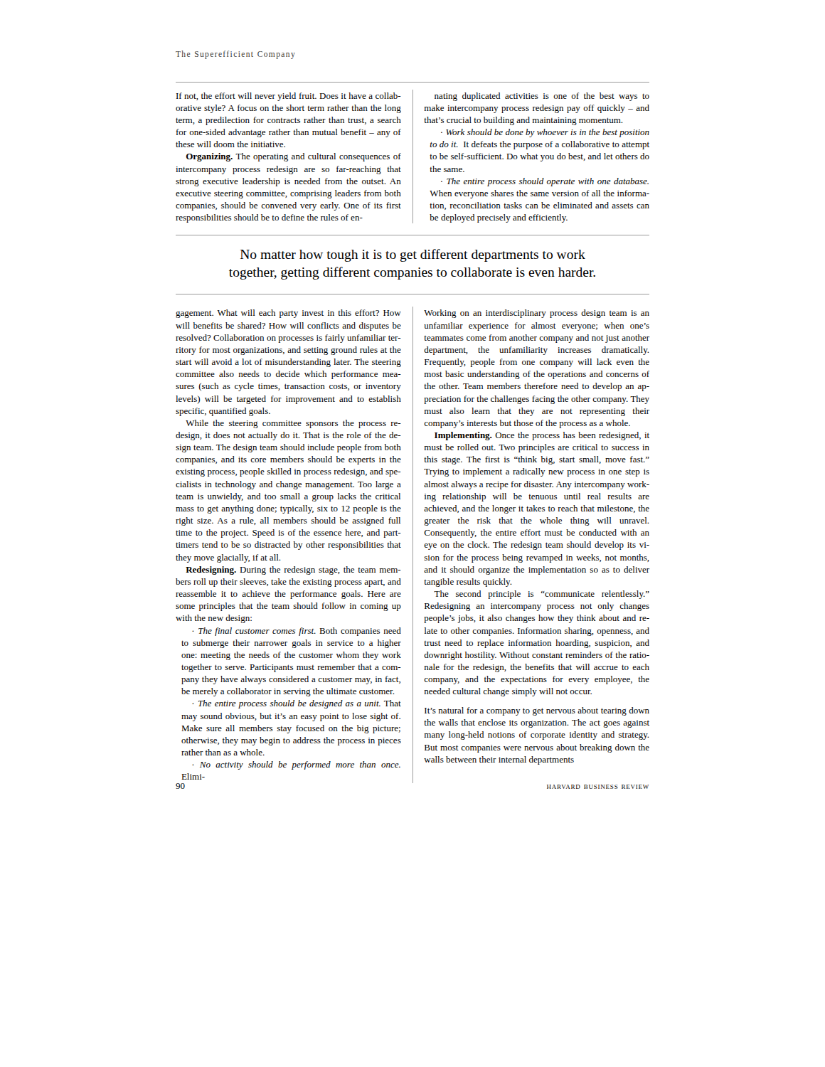The Superefficient Company
If not, the effort will never yield fruit. Does it have a collaborative style? A focus on the short term rather than the long term, a predilection for contracts rather than trust, a search for one-sided advantage rather than mutual benefit – any of these will doom the initiative.
Organizing. The operating and cultural consequences of intercompany process redesign are so far-reaching that strong executive leadership is needed from the outset. An executive steering committee, comprising leaders from both companies, should be convened very early. One of its first responsibilities should be to define the rules of en-
nating duplicated activities is one of the best ways to make intercompany process redesign pay off quickly – and that’s crucial to building and maintaining momentum.
Work should be done by whoever is in the best position to do it. It defeats the purpose of a collaborative to attempt to be self-sufficient. Do what you do best, and let others do the same.
The entire process should operate with one database. When everyone shares the same version of all the information, reconciliation tasks can be eliminated and assets can be deployed precisely and efficiently.
No matter how tough it is to get different departments to work
together, getting different companies to collaborate is even harder.
gagement. What will each party invest in this effort? How will benefits be shared? How will conflicts and disputes be resolved? Collaboration on processes is fairly unfamiliar territory for most organizations, and setting ground rules at the start will avoid a lot of misunderstanding later. The steering committee also needs to decide which performance measures (such as cycle times, transaction costs, or inventory levels) will be targeted for improvement and to establish specific, quantified goals.
While the steering committee sponsors the process redesign, it does not actually do it. That is the role of the design team. The design team should include people from both companies, and its core members should be experts in the existing process, people skilled in process redesign, and specialists in technology and change management. Too large a team is unwieldy, and too small a group lacks the critical mass to get anything done; typically, six to 12 people is the right size. As a rule, all members should be assigned full time to the project. Speed is of the essence here, and part-timers tend to be so distracted by other responsibilities that they move glacially, if at all.
Redesigning. During the redesign stage, the team members roll up their sleeves, take the existing process apart, and reassemble it to achieve the performance goals. Here are some principles that the team should follow in coming up with the new design:
The final customer comes first. Both companies need to submerge their narrower goals in service to a higher one: meeting the needs of the customer whom they work together to serve. Participants must remember that a company they have always considered a customer may, in fact, be merely a collaborator in serving the ultimate customer.
The entire process should be designed as a unit. That may sound obvious, but it’s an easy point to lose sight of. Make sure all members stay focused on the big picture; otherwise, they may begin to address the process in pieces rather than as a whole.
No activity should be performed more than once. Elimi-
Working on an interdisciplinary process design team is an unfamiliar experience for almost everyone; when one’s teammates come from another company and not just another department, the unfamiliarity increases dramatically. Frequently, people from one company will lack even the most basic understanding of the operations and concerns of the other. Team members therefore need to develop an appreciation for the challenges facing the other company. They must also learn that they are not representing their company’s interests but those of the process as a whole.
Implementing. Once the process has been redesigned, it must be rolled out. Two principles are critical to success in this stage. The first is “think big, start small, move fast.” Trying to implement a radically new process in one step is almost always a recipe for disaster. Any intercompany working relationship will be tenuous until real results are achieved, and the longer it takes to reach that milestone, the greater the risk that the whole thing will unravel. Consequently, the entire effort must be conducted with an eye on the clock. The redesign team should develop its vision for the process being revamped in weeks, not months, and it should organize the implementation so as to deliver tangible results quickly.
The second principle is “communicate relentlessly.” Redesigning an intercompany process not only changes people’s jobs, it also changes how they think about and relate to other companies. Information sharing, openness, and trust need to replace information hoarding, suspicion, and downright hostility. Without constant reminders of the rationale for the redesign, the benefits that will accrue to each company, and the expectations for every employee, the needed cultural change simply will not occur.
It’s natural for a company to get nervous about tearing down the walls that enclose its organization. The act goes against many long-held notions of corporate identity and strategy. But most companies were nervous about breaking down the walls between their internal departments
90
Harvard Business Review